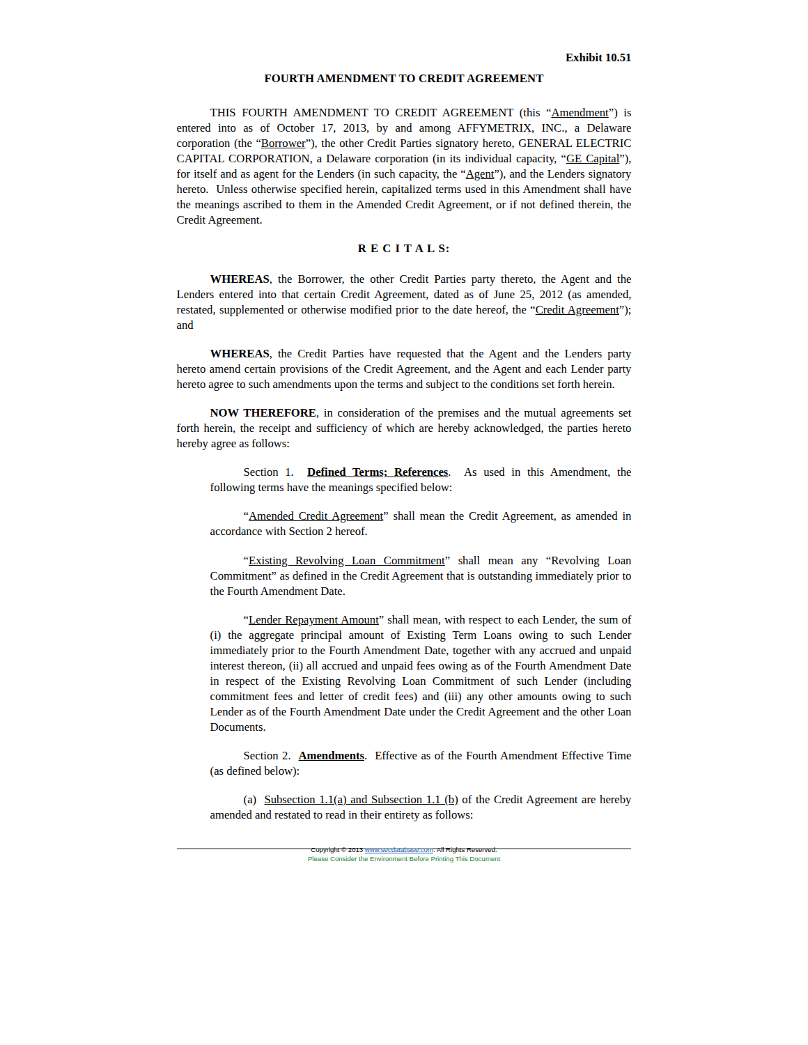Exhibit 10.51
FOURTH AMENDMENT TO CREDIT AGREEMENT
THIS FOURTH AMENDMENT TO CREDIT AGREEMENT (this “Amendment”) is entered into as of October 17, 2013, by and among AFFYMETRIX, INC., a Delaware corporation (the “Borrower”), the other Credit Parties signatory hereto, GENERAL ELECTRIC CAPITAL CORPORATION, a Delaware corporation (in its individual capacity, “GE Capital”), for itself and as agent for the Lenders (in such capacity, the “Agent”), and the Lenders signatory hereto. Unless otherwise specified herein, capitalized terms used in this Amendment shall have the meanings ascribed to them in the Amended Credit Agreement, or if not defined therein, the Credit Agreement.
R E C I T A L S:
WHEREAS, the Borrower, the other Credit Parties party thereto, the Agent and the Lenders entered into that certain Credit Agreement, dated as of June 25, 2012 (as amended, restated, supplemented or otherwise modified prior to the date hereof, the “Credit Agreement”); and
WHEREAS, the Credit Parties have requested that the Agent and the Lenders party hereto amend certain provisions of the Credit Agreement, and the Agent and each Lender party hereto agree to such amendments upon the terms and subject to the conditions set forth herein.
NOW THEREFORE, in consideration of the premises and the mutual agreements set forth herein, the receipt and sufficiency of which are hereby acknowledged, the parties hereto hereby agree as follows:
Section 1. Defined Terms; References. As used in this Amendment, the following terms have the meanings specified below:
“Amended Credit Agreement” shall mean the Credit Agreement, as amended in accordance with Section 2 hereof.
“Existing Revolving Loan Commitment” shall mean any “Revolving Loan Commitment” as defined in the Credit Agreement that is outstanding immediately prior to the Fourth Amendment Date.
“Lender Repayment Amount” shall mean, with respect to each Lender, the sum of (i) the aggregate principal amount of Existing Term Loans owing to such Lender immediately prior to the Fourth Amendment Date, together with any accrued and unpaid interest thereon, (ii) all accrued and unpaid fees owing as of the Fourth Amendment Date in respect of the Existing Revolving Loan Commitment of such Lender (including commitment fees and letter of credit fees) and (iii) any other amounts owing to such Lender as of the Fourth Amendment Date under the Credit Agreement and the other Loan Documents.
Section 2. Amendments. Effective as of the Fourth Amendment Effective Time (as defined below):
(a) Subsection 1.1(a) and Subsection 1.1 (b) of the Credit Agreement are hereby amended and restated to read in their entirety as follows:
Copyright © 2013 www.secdatabase.com. All Rights Reserved.
Please Consider the Environment Before Printing This Document